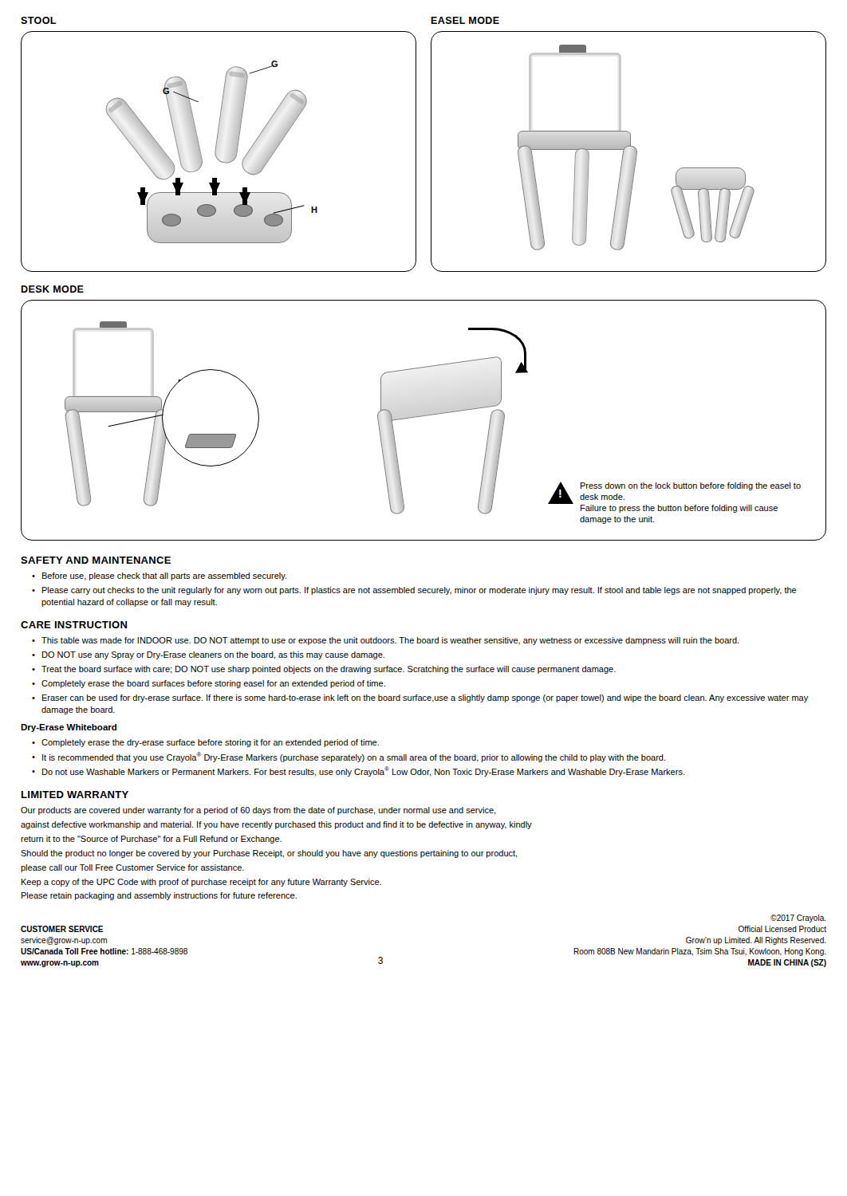STOOL
G G H
EASEL MODE
DESK MODE
PRESS
Press down on the lock button before folding the easel to desk mode.
Failure to press the button before folding will cause damage to the unit.
SAFETY AND MAINTENANCE
Before use, please check that all parts are assembled securely.
Please carry out checks to the unit regularly for any worn out parts. If plastics are not assembled securely, minor or moderate injury may result. If stool and table legs are not snapped properly, the potential hazard of collapse or fall may result.
CARE INSTRUCTION
This table was made for INDOOR use. DO NOT attempt to use or expose the unit outdoors. The board is weather sensitive, any wetness or excessive dampness will ruin the board.
DO NOT use any Spray or Dry-Erase cleaners on the board, as this may cause damage.
Treat the board surface with care; DO NOT use sharp pointed objects on the drawing surface. Scratching the surface will cause permanent damage.
Completely erase the board surfaces before storing easel for an extended period of time.
Eraser can be used for dry-erase surface. If there is some hard-to-erase ink left on the board surface,use a slightly damp sponge (or paper towel) and wipe the board clean. Any excessive water may damage the board.
Dry-Erase Whiteboard
Completely erase the dry-erase surface before storing it for an extended period of time.
It is recommended that you use Crayola® Dry-Erase Markers (purchase separately) on a small area of the board, prior to allowing the child to play with the board.
Do not use Washable Markers or Permanent Markers. For best results, use only Crayola® Low Odor, Non Toxic Dry-Erase Markers and Washable Dry-Erase Markers.
LIMITED WARRANTY
Our products are covered under warranty for a period of 60 days from the date of purchase, under normal use and service,
against defective workmanship and material. If you have recently purchased this product and find it to be defective in anyway, kindly
return it to the "Source of Purchase" for a Full Refund or Exchange.
Should the product no longer be covered by your Purchase Receipt, or should you have any questions pertaining to our product,
please call our Toll Free Customer Service for assistance.
Keep a copy of the UPC Code with proof of purchase receipt for any future Warranty Service.
Please retain packaging and assembly instructions for future reference.
CUSTOMER SERVICE
service@grow-n-up.com
US/Canada Toll Free hotline: 1-888-468-9898
www.grow-n-up.com
3
©2017 Crayola.
Official Licensed Product
Grow’n up Limited. All Rights Reserved.
Room 808B New Mandarin Plaza, Tsim Sha Tsui, Kowloon, Hong Kong.
MADE IN CHINA (SZ)